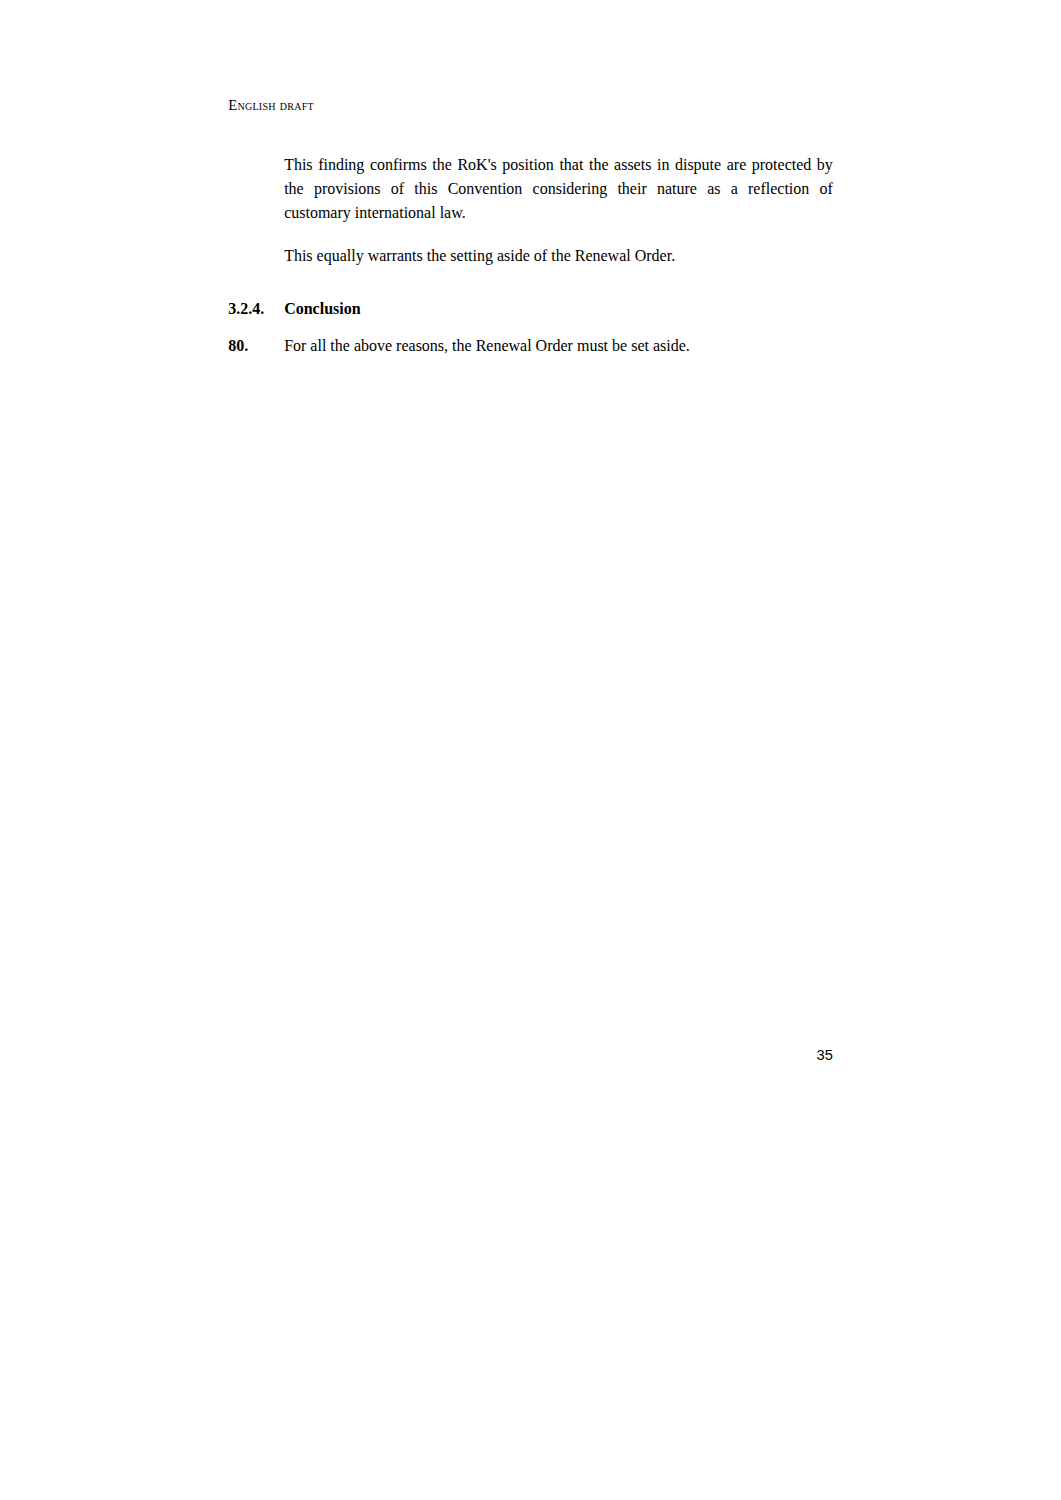English draft
This finding confirms the RoK's position that the assets in dispute are protected by the provisions of this Convention considering their nature as a reflection of customary international law.
This equally warrants the setting aside of the Renewal Order.
3.2.4. Conclusion
80. For all the above reasons, the Renewal Order must be set aside.
35